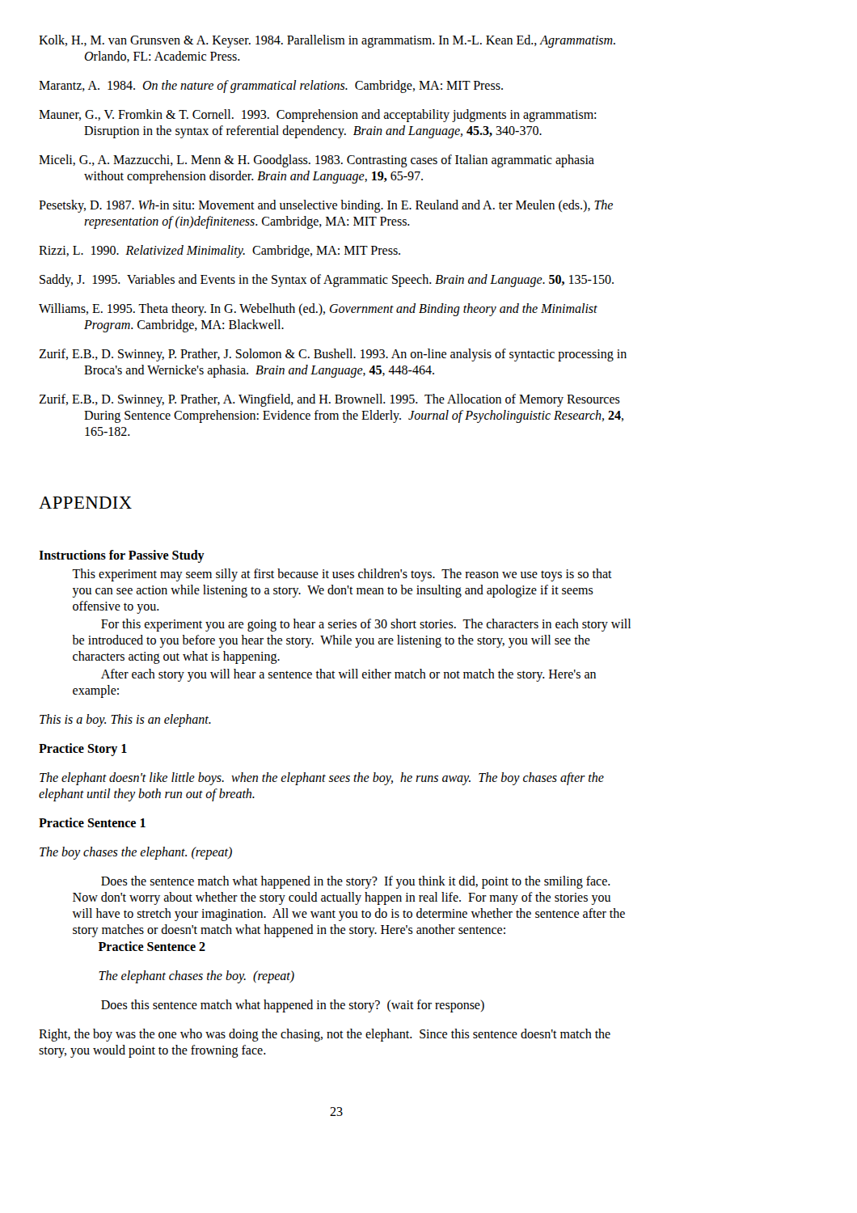Kolk, H., M. van Grunsven & A. Keyser. 1984. Parallelism in agrammatism. In M.-L. Kean Ed., Agrammatism. Orlando, FL: Academic Press.
Marantz, A. 1984. On the nature of grammatical relations. Cambridge, MA: MIT Press.
Mauner, G., V. Fromkin & T. Cornell. 1993. Comprehension and acceptability judgments in agrammatism: Disruption in the syntax of referential dependency. Brain and Language, 45.3, 340-370.
Miceli, G., A. Mazzucchi, L. Menn & H. Goodglass. 1983. Contrasting cases of Italian agrammatic aphasia without comprehension disorder. Brain and Language, 19, 65-97.
Pesetsky, D. 1987. Wh-in situ: Movement and unselective binding. In E. Reuland and A. ter Meulen (eds.), The representation of (in)definiteness. Cambridge, MA: MIT Press.
Rizzi, L. 1990. Relativized Minimality. Cambridge, MA: MIT Press.
Saddy, J. 1995. Variables and Events in the Syntax of Agrammatic Speech. Brain and Language. 50, 135-150.
Williams, E. 1995. Theta theory. In G. Webelhuth (ed.), Government and Binding theory and the Minimalist Program. Cambridge, MA: Blackwell.
Zurif, E.B., D. Swinney, P. Prather, J. Solomon & C. Bushell. 1993. An on-line analysis of syntactic processing in Broca's and Wernicke's aphasia. Brain and Language, 45, 448-464.
Zurif, E.B., D. Swinney, P. Prather, A. Wingfield, and H. Brownell. 1995. The Allocation of Memory Resources During Sentence Comprehension: Evidence from the Elderly. Journal of Psycholinguistic Research, 24, 165-182.
APPENDIX
Instructions for Passive Study
This experiment may seem silly at first because it uses children's toys. The reason we use toys is so that you can see action while listening to a story. We don't mean to be insulting and apologize if it seems offensive to you.
For this experiment you are going to hear a series of 30 short stories. The characters in each story will be introduced to you before you hear the story. While you are listening to the story, you will see the characters acting out what is happening.
After each story you will hear a sentence that will either match or not match the story. Here's an example:
This is a boy. This is an elephant.
Practice Story 1
The elephant doesn't like little boys. when the elephant sees the boy, he runs away. The boy chases after the elephant until they both run out of breath.
Practice Sentence 1
The boy chases the elephant. (repeat)
Does the sentence match what happened in the story? If you think it did, point to the smiling face. Now don't worry about whether the story could actually happen in real life. For many of the stories you will have to stretch your imagination. All we want you to do is to determine whether the sentence after the story matches or doesn't match what happened in the story. Here's another sentence:
Practice Sentence 2
The elephant chases the boy. (repeat)
Does this sentence match what happened in the story? (wait for response)
Right, the boy was the one who was doing the chasing, not the elephant. Since this sentence doesn't match the story, you would point to the frowning face.
23